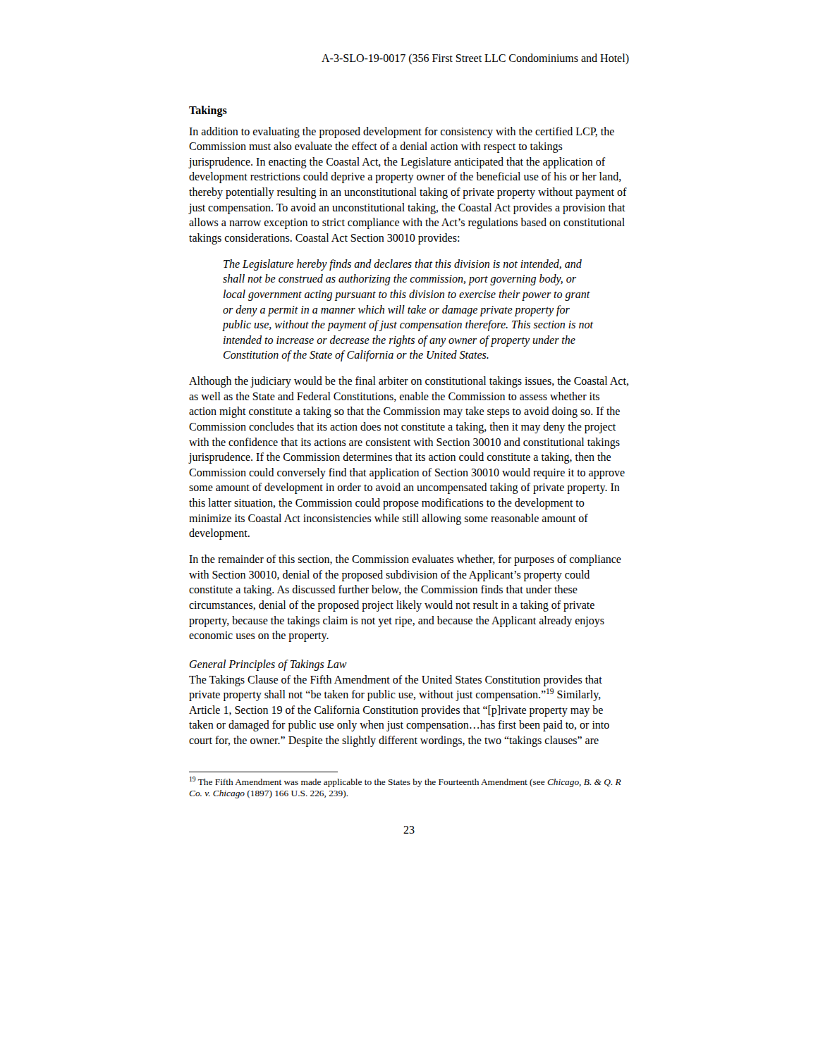A-3-SLO-19-0017 (356 First Street LLC Condominiums and Hotel)
Takings
In addition to evaluating the proposed development for consistency with the certified LCP, the Commission must also evaluate the effect of a denial action with respect to takings jurisprudence. In enacting the Coastal Act, the Legislature anticipated that the application of development restrictions could deprive a property owner of the beneficial use of his or her land, thereby potentially resulting in an unconstitutional taking of private property without payment of just compensation. To avoid an unconstitutional taking, the Coastal Act provides a provision that allows a narrow exception to strict compliance with the Act’s regulations based on constitutional takings considerations. Coastal Act Section 30010 provides:
The Legislature hereby finds and declares that this division is not intended, and shall not be construed as authorizing the commission, port governing body, or local government acting pursuant to this division to exercise their power to grant or deny a permit in a manner which will take or damage private property for public use, without the payment of just compensation therefore. This section is not intended to increase or decrease the rights of any owner of property under the Constitution of the State of California or the United States.
Although the judiciary would be the final arbiter on constitutional takings issues, the Coastal Act, as well as the State and Federal Constitutions, enable the Commission to assess whether its action might constitute a taking so that the Commission may take steps to avoid doing so. If the Commission concludes that its action does not constitute a taking, then it may deny the project with the confidence that its actions are consistent with Section 30010 and constitutional takings jurisprudence. If the Commission determines that its action could constitute a taking, then the Commission could conversely find that application of Section 30010 would require it to approve some amount of development in order to avoid an uncompensated taking of private property. In this latter situation, the Commission could propose modifications to the development to minimize its Coastal Act inconsistencies while still allowing some reasonable amount of development.
In the remainder of this section, the Commission evaluates whether, for purposes of compliance with Section 30010, denial of the proposed subdivision of the Applicant’s property could constitute a taking. As discussed further below, the Commission finds that under these circumstances, denial of the proposed project likely would not result in a taking of private property, because the takings claim is not yet ripe, and because the Applicant already enjoys economic uses on the property.
General Principles of Takings Law
The Takings Clause of the Fifth Amendment of the United States Constitution provides that private property shall not “be taken for public use, without just compensation.”19 Similarly, Article 1, Section 19 of the California Constitution provides that “[p]rivate property may be taken or damaged for public use only when just compensation…has first been paid to, or into court for, the owner.” Despite the slightly different wordings, the two “takings clauses” are
19 The Fifth Amendment was made applicable to the States by the Fourteenth Amendment (see Chicago, B. & Q. R Co. v. Chicago (1897) 166 U.S. 226, 239).
23